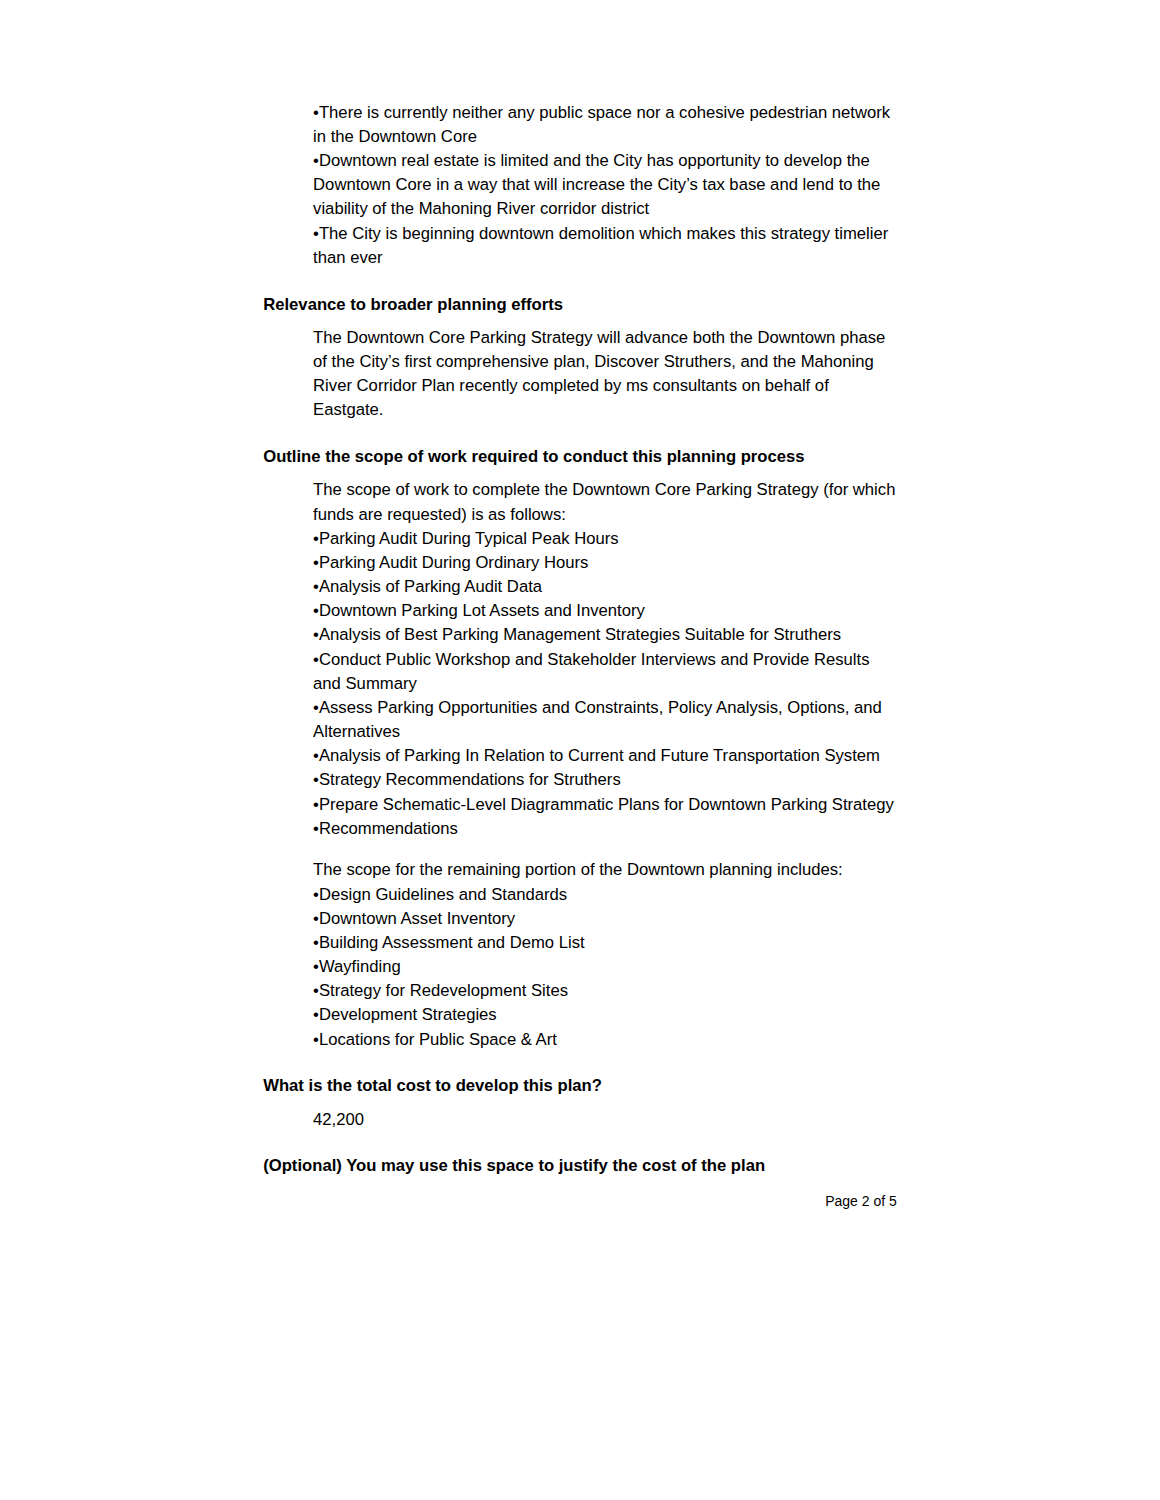•There is currently neither any public space nor a cohesive pedestrian network in the Downtown Core
•Downtown real estate is limited and the City has opportunity to develop the Downtown Core in a way that will increase the City’s tax base and lend to the viability of the Mahoning River corridor district
•The City is beginning downtown demolition which makes this strategy timelier than ever
Relevance to broader planning efforts
The Downtown Core Parking Strategy will advance both the Downtown phase of the City’s first comprehensive plan, Discover Struthers, and the Mahoning River Corridor Plan recently completed by ms consultants on behalf of Eastgate.
Outline the scope of work required to conduct this planning process
The scope of work to complete the Downtown Core Parking Strategy (for which funds are requested) is as follows:
•Parking Audit During Typical Peak Hours
•Parking Audit During Ordinary Hours
•Analysis of Parking Audit Data
•Downtown Parking Lot Assets and Inventory
•Analysis of Best Parking Management Strategies Suitable for Struthers
•Conduct Public Workshop and Stakeholder Interviews and Provide Results and Summary
•Assess Parking Opportunities and Constraints, Policy Analysis, Options, and Alternatives
•Analysis of Parking In Relation to Current and Future Transportation System
•Strategy Recommendations for Struthers
•Prepare Schematic-Level Diagrammatic Plans for Downtown Parking Strategy
•Recommendations
The scope for the remaining portion of the Downtown planning includes:
•Design Guidelines and Standards
•Downtown Asset Inventory
•Building Assessment and Demo List
•Wayfinding
•Strategy for Redevelopment Sites
•Development Strategies
•Locations for Public Space & Art
What is the total cost to develop this plan?
42,200
(Optional) You may use this space to justify the cost of the plan
Page 2 of 5